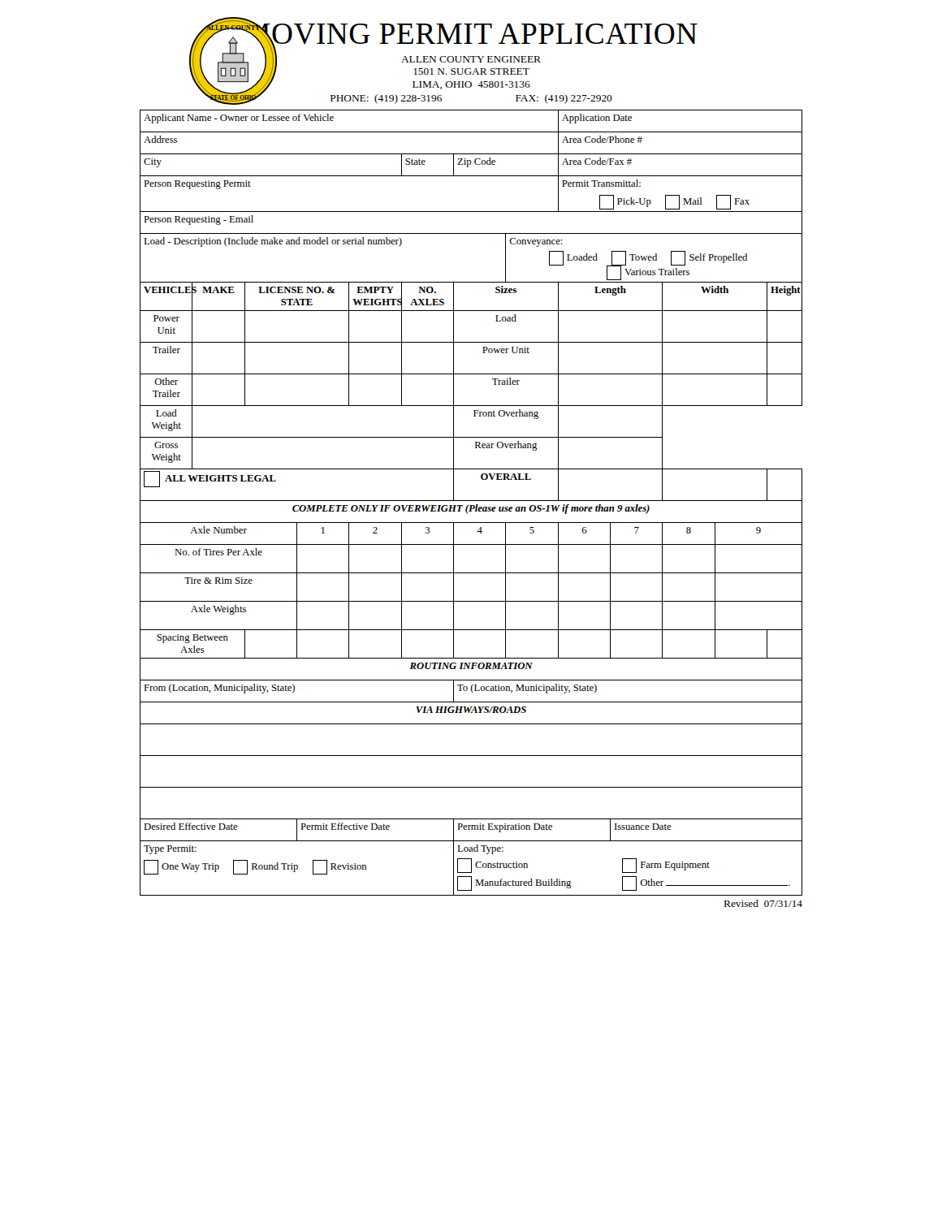ALLEN COUNTY STATE OF OHIO
MOVING PERMIT APPLICATION
ALLEN COUNTY ENGINEER
1501 N. SUGAR STREET
LIMA, OHIO 45801-3136
PHONE: (419) 228-3196 FAX: (419) 227-2920
| Applicant Name - Owner or Lessee of Vehicle | Application Date |
| Address | Area Code/Phone # |
| City | State | Zip Code | Area Code/Fax # |
| Person Requesting Permit | Permit Transmittal: Pick-Up Mail Fax |
| Person Requesting - Email |
| Load - Description (Include make and model or serial number) | Conveyance: Loaded Towed Self Propelled Various Trailers |
| VEHICLES | MAKE | LICENSE NO. & STATE | EMPTY WEIGHTS | NO. AXLES | Sizes | Length | Width | Height |
| Power Unit | | | | | Load | | | |
| Trailer | | | | | Power Unit | | | |
| Other Trailer | | | | | Trailer | | | |
| Load Weight | | Front Overhang | | |
| Gross Weight | | Rear Overhang | | |
| ALL WEIGHTS LEGAL | OVERALL | | | |
| COMPLETE ONLY IF OVERWEIGHT (Please use an OS-1W if more than 9 axles) |
| Axle Number | 1 | 2 | 3 | 4 | 5 | 6 | 7 | 8 | 9 |
| No. of Tires Per Axle | | | | | | | | | |
| Tire & Rim Size | | | | | | | | | |
| Axle Weights | | | | | | | | | |
| Spacing Between Axles | | | | | | | | | | | |
| ROUTING INFORMATION |
| From (Location, Municipality, State) | To (Location, Municipality, State) |
| VIA HIGHWAYS/ROADS |
| Desired Effective Date | Permit Effective Date | Permit Expiration Date | Issuance Date |
| Type Permit: One Way Trip Round Trip Revision | Load Type: Construction Farm Equipment Manufactured Building Other . |
Revised 07/31/14